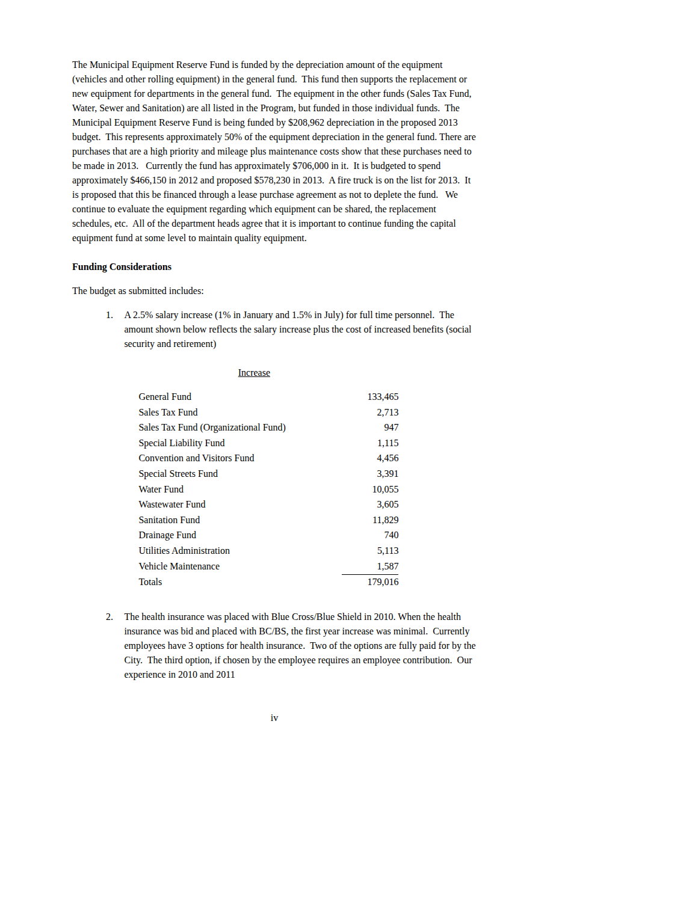The Municipal Equipment Reserve Fund is funded by the depreciation amount of the equipment (vehicles and other rolling equipment) in the general fund. This fund then supports the replacement or new equipment for departments in the general fund. The equipment in the other funds (Sales Tax Fund, Water, Sewer and Sanitation) are all listed in the Program, but funded in those individual funds. The Municipal Equipment Reserve Fund is being funded by $208,962 depreciation in the proposed 2013 budget. This represents approximately 50% of the equipment depreciation in the general fund. There are purchases that are a high priority and mileage plus maintenance costs show that these purchases need to be made in 2013. Currently the fund has approximately $706,000 in it. It is budgeted to spend approximately $466,150 in 2012 and proposed $578,230 in 2013. A fire truck is on the list for 2013. It is proposed that this be financed through a lease purchase agreement as not to deplete the fund. We continue to evaluate the equipment regarding which equipment can be shared, the replacement schedules, etc. All of the department heads agree that it is important to continue funding the capital equipment fund at some level to maintain quality equipment.
Funding Considerations
The budget as submitted includes:
A 2.5% salary increase (1% in January and 1.5% in July) for full time personnel. The amount shown below reflects the salary increase plus the cost of increased benefits (social security and retirement)
Increase
| General Fund | 133,465 |
| Sales Tax Fund | 2,713 |
| Sales Tax Fund (Organizational Fund) | 947 |
| Special Liability Fund | 1,115 |
| Convention and Visitors Fund | 4,456 |
| Special Streets Fund | 3,391 |
| Water Fund | 10,055 |
| Wastewater Fund | 3,605 |
| Sanitation Fund | 11,829 |
| Drainage Fund | 740 |
| Utilities Administration | 5,113 |
| Vehicle Maintenance | 1,587 |
| Totals | 179,016 |
The health insurance was placed with Blue Cross/Blue Shield in 2010. When the health insurance was bid and placed with BC/BS, the first year increase was minimal. Currently employees have 3 options for health insurance. Two of the options are fully paid for by the City. The third option, if chosen by the employee requires an employee contribution. Our experience in 2010 and 2011
iv